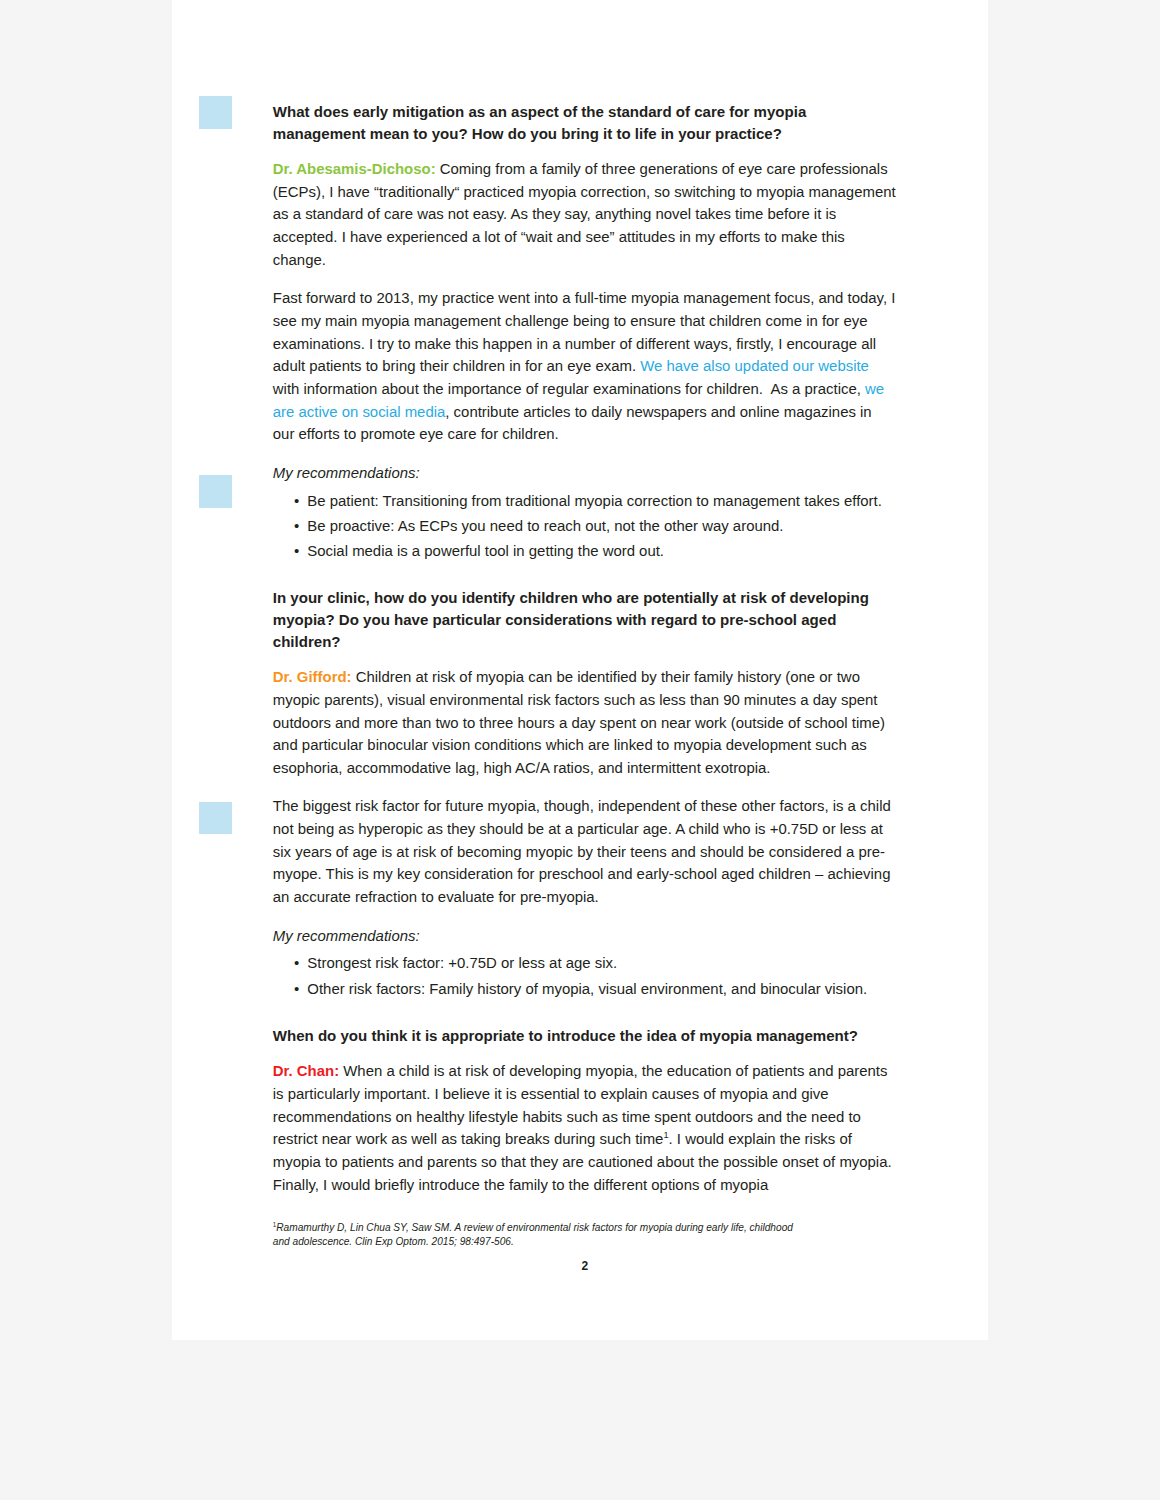What does early mitigation as an aspect of the standard of care for myopia management mean to you? How do you bring it to life in your practice?
Dr. Abesamis-Dichoso: Coming from a family of three generations of eye care professionals (ECPs), I have “traditionally“ practiced myopia correction, so switching to myopia management as a standard of care was not easy. As they say, anything novel takes time before it is accepted. I have experienced a lot of “wait and see” attitudes in my efforts to make this change.
Fast forward to 2013, my practice went into a full-time myopia management focus, and today, I see my main myopia management challenge being to ensure that children come in for eye examinations. I try to make this happen in a number of different ways, firstly, I encourage all adult patients to bring their children in for an eye exam. We have also updated our website with information about the importance of regular examinations for children. As a practice, we are active on social media, contribute articles to daily newspapers and online magazines in our efforts to promote eye care for children.
My recommendations:
Be patient: Transitioning from traditional myopia correction to management takes effort.
Be proactive: As ECPs you need to reach out, not the other way around.
Social media is a powerful tool in getting the word out.
In your clinic, how do you identify children who are potentially at risk of developing myopia? Do you have particular considerations with regard to pre-school aged children?
Dr. Gifford: Children at risk of myopia can be identified by their family history (one or two myopic parents), visual environmental risk factors such as less than 90 minutes a day spent outdoors and more than two to three hours a day spent on near work (outside of school time) and particular binocular vision conditions which are linked to myopia development such as esophoria, accommodative lag, high AC/A ratios, and intermittent exotropia.
The biggest risk factor for future myopia, though, independent of these other factors, is a child not being as hyperopic as they should be at a particular age. A child who is +0.75D or less at six years of age is at risk of becoming myopic by their teens and should be considered a pre-myope. This is my key consideration for preschool and early-school aged children – achieving an accurate refraction to evaluate for pre-myopia.
My recommendations:
Strongest risk factor: +0.75D or less at age six.
Other risk factors: Family history of myopia, visual environment, and binocular vision.
When do you think it is appropriate to introduce the idea of myopia management?
Dr. Chan: When a child is at risk of developing myopia, the education of patients and parents is particularly important. I believe it is essential to explain causes of myopia and give recommendations on healthy lifestyle habits such as time spent outdoors and the need to restrict near work as well as taking breaks during such time1. I would explain the risks of myopia to patients and parents so that they are cautioned about the possible onset of myopia. Finally, I would briefly introduce the family to the different options of myopia
1Ramamurthy D, Lin Chua SY, Saw SM. A review of environmental risk factors for myopia during early life, childhood and adolescence. Clin Exp Optom. 2015; 98:497-506.
2